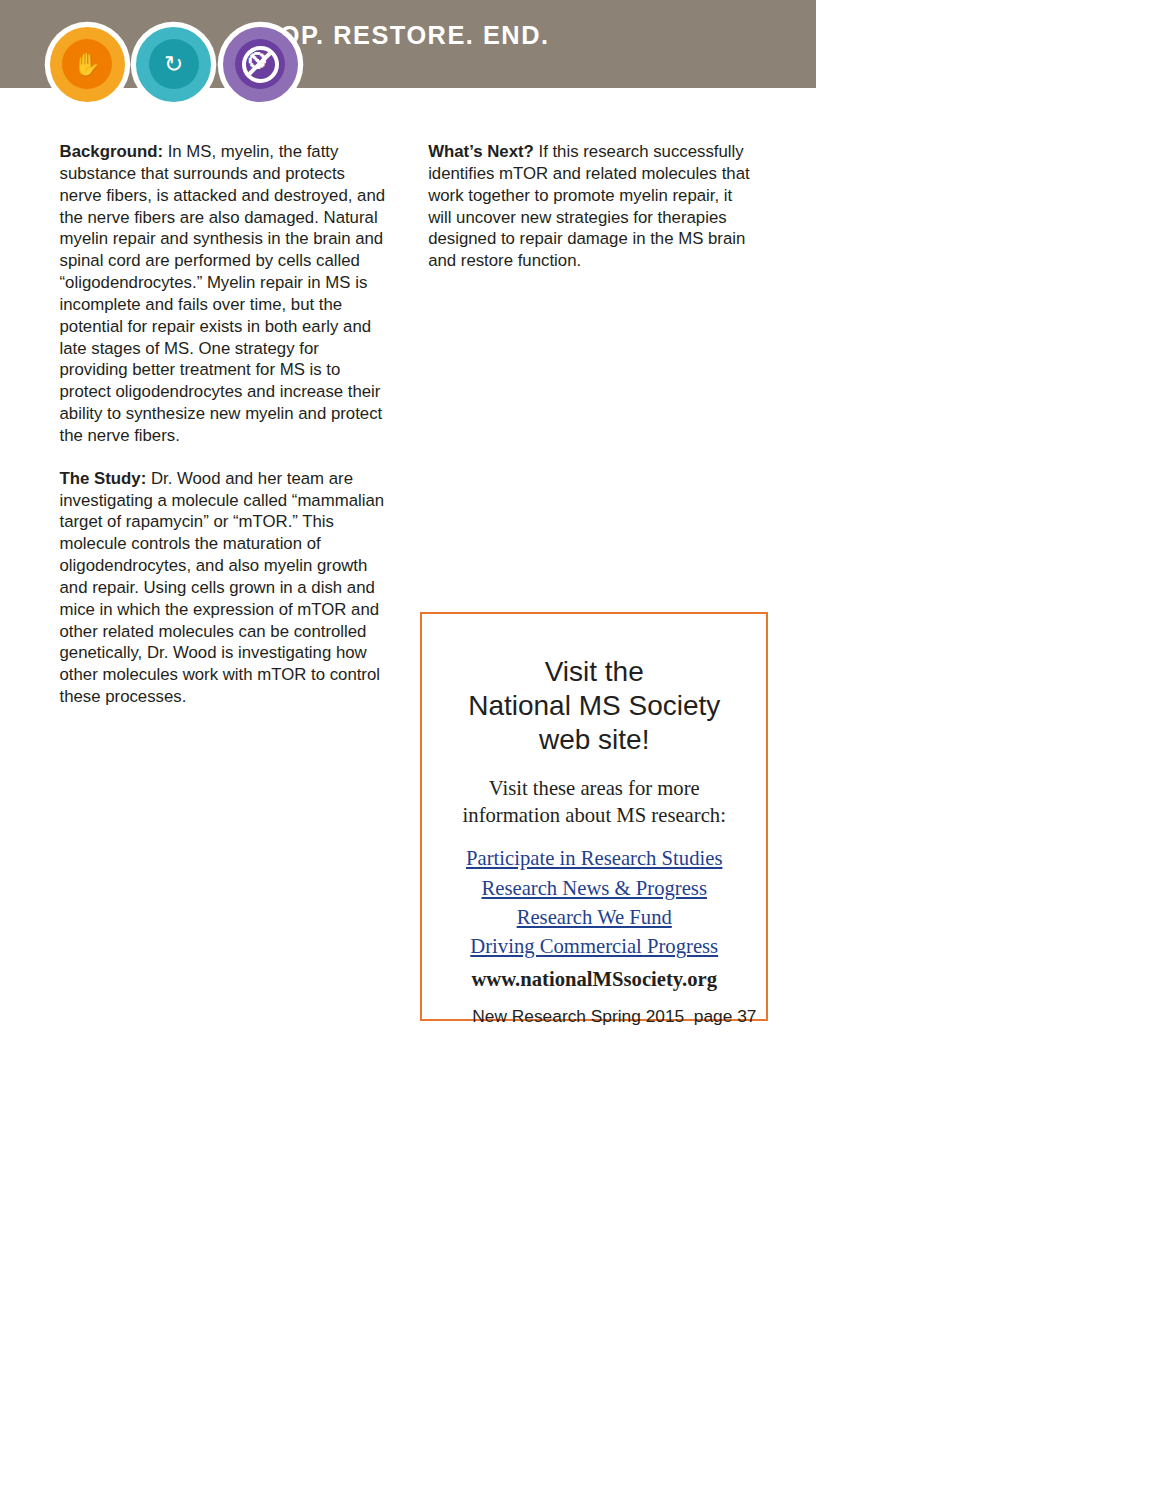STOP. RESTORE. END.
Background: In MS, myelin, the fatty substance that surrounds and protects nerve fibers, is attacked and destroyed, and the nerve fibers are also damaged. Natural myelin repair and synthesis in the brain and spinal cord are performed by cells called “oligodendrocytes.” Myelin repair in MS is incomplete and fails over time, but the potential for repair exists in both early and late stages of MS. One strategy for providing better treatment for MS is to protect oligodendrocytes and increase their ability to synthesize new myelin and protect the nerve fibers.
The Study: Dr. Wood and her team are investigating a molecule called “mammalian target of rapamycin” or “mTOR.” This molecule controls the maturation of oligodendrocytes, and also myelin growth and repair. Using cells grown in a dish and mice in which the expression of mTOR and other related molecules can be controlled genetically, Dr. Wood is investigating how other molecules work with mTOR to control these processes.
What’s Next? If this research successfully identifies mTOR and related molecules that work together to promote myelin repair, it will uncover new strategies for therapies designed to repair damage in the MS brain and restore function.
Visit the
National MS Society
web site!
Visit these areas for more information about MS research:
Participate in Research Studies
Research News & Progress
Research We Fund
Driving Commercial Progress
www.nationalMSsociety.org
New Research Spring 2015 page 37